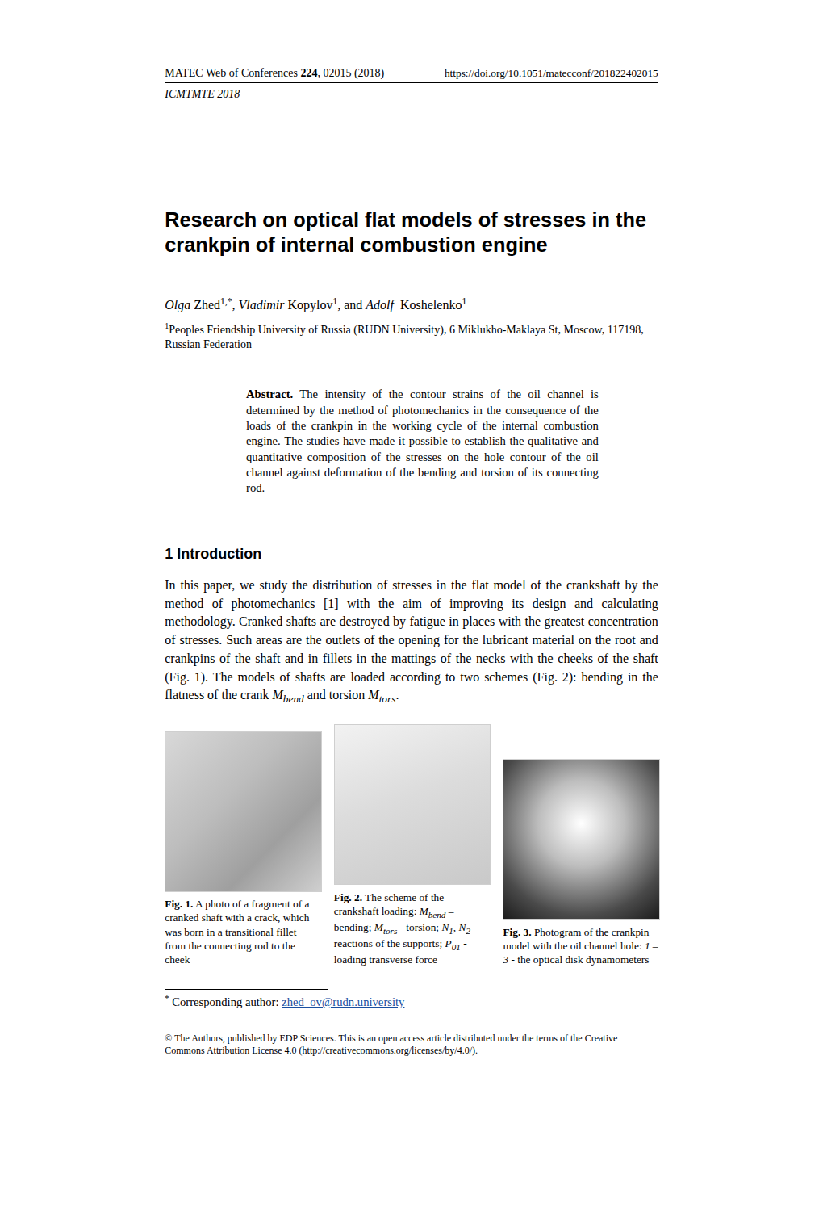MATEC Web of Conferences 224, 02015 (2018)
https://doi.org/10.1051/matecconf/201822402015
ICMTMTE 2018
Research on optical flat models of stresses in the crankpin of internal combustion engine
Olga Zhed1,*, Vladimir Kopylov1, and Adolf Koshelenko1
1Peoples Friendship University of Russia (RUDN University), 6 Miklukho-Maklaya St, Moscow, 117198, Russian Federation
Abstract. The intensity of the contour strains of the oil channel is determined by the method of photomechanics in the consequence of the loads of the crankpin in the working cycle of the internal combustion engine. The studies have made it possible to establish the qualitative and quantitative composition of the stresses on the hole contour of the oil channel against deformation of the bending and torsion of its connecting rod.
1 Introduction
In this paper, we study the distribution of stresses in the flat model of the crankshaft by the method of photomechanics [1] with the aim of improving its design and calculating methodology. Cranked shafts are destroyed by fatigue in places with the greatest concentration of stresses. Such areas are the outlets of the opening for the lubricant material on the root and crankpins of the shaft and in fillets in the mattings of the necks with the cheeks of the shaft (Fig. 1). The models of shafts are loaded according to two schemes (Fig. 2): bending in the flatness of the crank Mbend and torsion Mtors.
Fig. 1. A photo of a fragment of a cranked shaft with a crack, which was born in a transitional fillet from the connecting rod to the cheek
Fig. 2. The scheme of the crankshaft loading: Mbend – bending; Mtors - torsion; N1, N2 - reactions of the supports; P01 - loading transverse force
Fig. 3. Photogram of the crankpin model with the oil channel hole: 1 – 3 - the optical disk dynamometers
* Corresponding author: zhed_ov@rudn.university
© The Authors, published by EDP Sciences. This is an open access article distributed under the terms of the Creative Commons Attribution License 4.0 (http://creativecommons.org/licenses/by/4.0/).